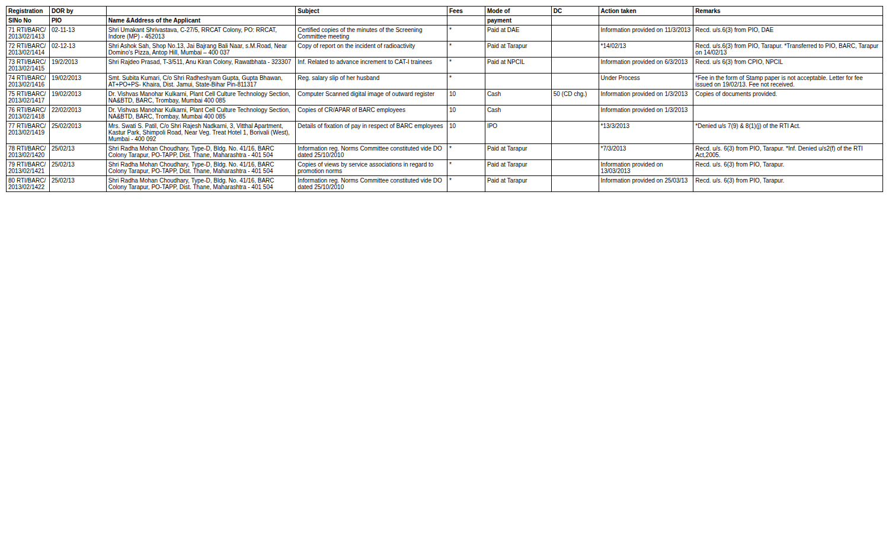| Registration | DOR by | | Subject | Fees | Mode of | DC | Action taken | Remarks |
| --- | --- | --- | --- | --- | --- | --- | --- | --- |
| SlNo No | PIO | Name &Address of the Applicant | | | payment | | | |
| 71 RTI/BARC/ 2013/02/1413 | 02-11-13 | Shri Umakant Shrivastava, C-27/5, RRCAT Colony, PO: RRCAT, Indore (MP) - 452013 | Certified copies of the minutes of the Screening Committee meeting | * | Paid at DAE | | Information provided on 11/3/2013 | Recd. u/s.6(3) from PIO, DAE |
| 72 RTI/BARC/ 2013/02/1414 | 02-12-13 | Shri Ashok Sah, Shop No.13, Jai Bajrang Bali Naar, s.M.Road, Near Domino's Pizza, Antop Hill, Mumbai – 400 037 | Copy of report on the incident of radioactivity | * | Paid at Tarapur | | *14/02/13 | Recd. u/s.6(3) from PIO, Tarapur. *Transferred to PIO, BARC, Tarapur on 14/02/13 |
| 73 RTI/BARC/ 2013/02/1415 | 19/2/2013 | Shri Rajdeo Prasad, T-3/511, Anu Kiran Colony, Rawatbhata - 323307 | Inf. Related to advance increment to CAT-I trainees | * | Paid at NPCIL | | Information provided on 6/3/2013 | Recd. u/s 6(3) from CPIO, NPCIL |
| 74 RTI/BARC/ 2013/02/1416 | 19/02/2013 | Smt. Subita Kumari, C/o Shri Radheshyam Gupta, Gupta Bhawan, AT+PO+PS- Khaira, Dist. Jamui, State-Bihar Pin-811317 | Reg. salary slip of her husband | * | | | Under Process | *Fee in the form of Stamp paper is not acceptable. Letter for fee issued on 19/02/13. Fee not received. |
| 75 RTI/BARC/ 2013/02/1417 | 19/02/2013 | Dr. Vishvas Manohar Kulkarni, Plant Cell Culture Technology Section, NA&BTD, BARC, Trombay, Mumbai 400 085 | Computer Scanned digital image of outward register | 10 | Cash | 50 (CD chg.) | Information provided on 1/3/2013 | Copies of documents provided. |
| 76 RTI/BARC/ 2013/02/1418 | 22/02/2013 | Dr. Vishvas Manohar Kulkarni, Plant Cell Culture Technology Section, NA&BTD, BARC, Trombay, Mumbai 400 085 | Copies of CR/APAR of BARC employees | 10 | Cash | | Information provided on 1/3/2013 | |
| 77 RTI/BARC/ 2013/02/1419 | 25/02/2013 | Mrs. Swati S. Patil, C/o Shri Rajesh Nadkarni, 3, Vitthal Apartment, Kastur Park, Shimpoli Road, Near Veg. Treat Hotel 1, Borivali (West), Mumbai - 400 092 | Details of fixation of pay in respect of BARC employees | 10 | IPO | | *13/3/2013 | *Denied u/s 7(9) & 8(1)(j) of the RTI Act. |
| 78 RTI/BARC/ 2013/02/1420 | 25/02/13 | Shri Radha Mohan Choudhary, Type-D, Bldg. No. 41/16, BARC Colony Tarapur, PO-TAPP, Dist. Thane, Maharashtra - 401 504 | Information reg. Norms Committee constituted vide DO dated 25/10/2010 | * | Paid at Tarapur | | *7/3/2013 | Recd. u/s. 6(3) from PIO, Tarapur. *Inf. Denied u/s2(f) of the RTI Act,2005. |
| 79 RTI/BARC/ 2013/02/1421 | 25/02/13 | Shri Radha Mohan Choudhary, Type-D, Bldg. No. 41/16, BARC Colony Tarapur, PO-TAPP, Dist. Thane, Maharashtra - 401 504 | Copies of views by service associations in regard to promotion norms | * | Paid at Tarapur | | Information provided on 13/03/2013 | Recd. u/s. 6(3) from PIO, Tarapur. |
| 80 RTI/BARC/ 2013/02/1422 | 25/02/13 | Shri Radha Mohan Choudhary, Type-D, Bldg. No. 41/16, BARC Colony Tarapur, PO-TAPP, Dist. Thane, Maharashtra - 401 504 | Information reg. Norms Committee constituted vide DO dated 25/10/2010 | * | Paid at Tarapur | | Information provided on 25/03/13 | Recd. u/s. 6(3) from PIO, Tarapur. |